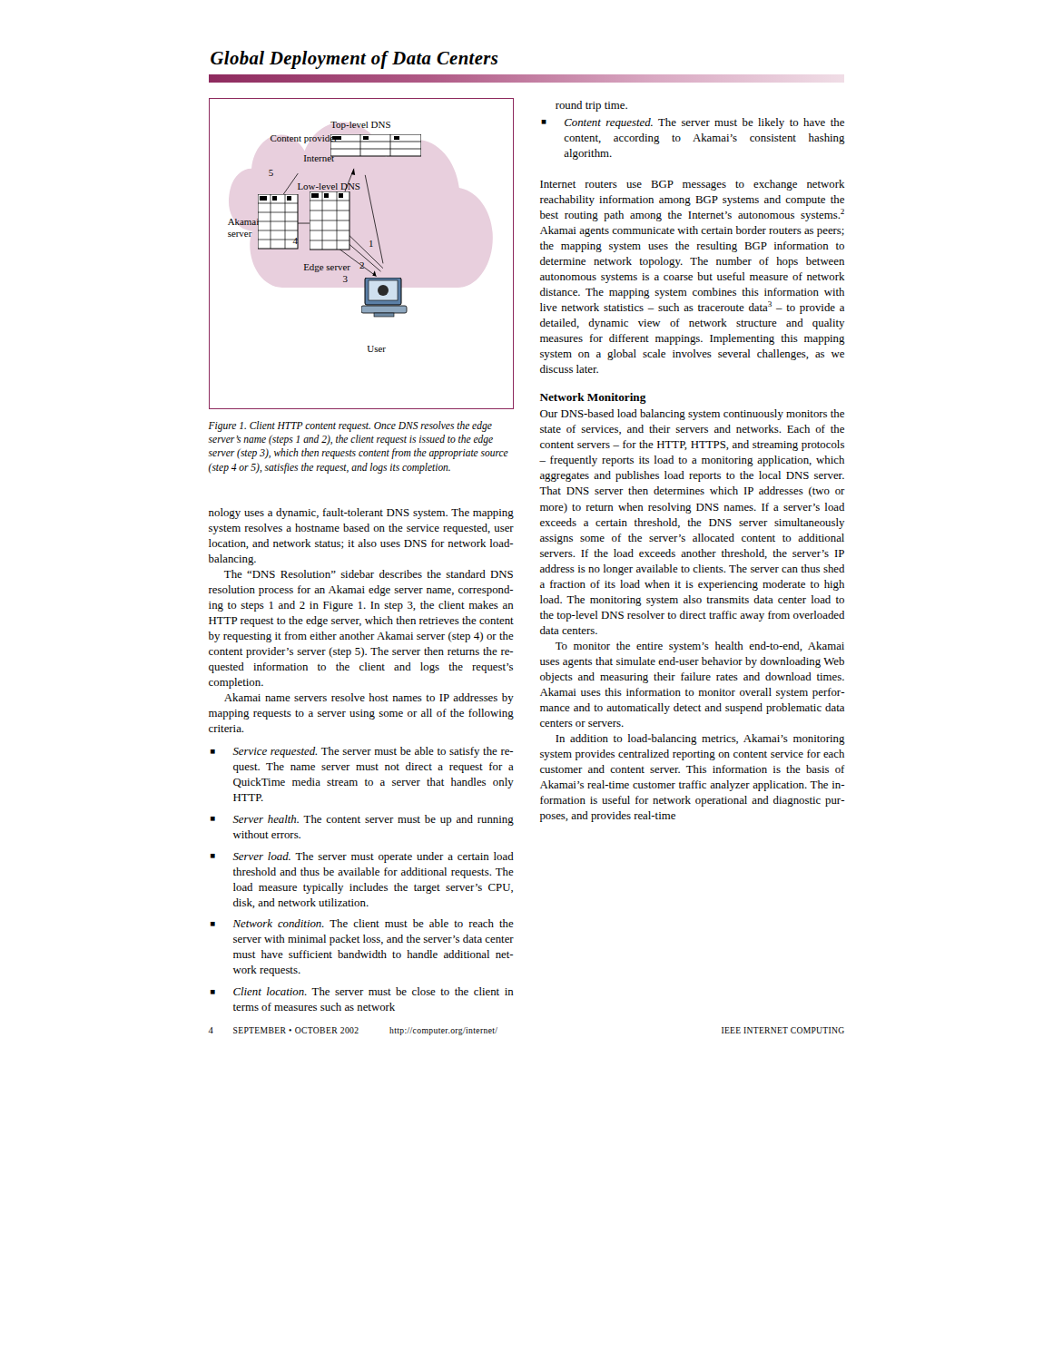Global Deployment of Data Centers
Top-level DNS
Content provider
Internet
5
Low-level DNS
Akamai
server
4
Edge server
1
2
3
User
Figure 1. Client HTTP content request. Once DNS resolves the edge server’s name (steps 1 and 2), the client request is issued to the edge server (step 3), which then requests content from the appropriate source (step 4 or 5), satisfies the request, and logs its completion.
nology uses a dynamic, fault-tolerant DNS system. The mapping system resolves a hostname based on the service requested, user location, and network status; it also uses DNS for network load-balancing.
The “DNS Resolution” sidebar describes the standard DNS resolution process for an Akamai edge server name, corresponding to steps 1 and 2 in Figure 1. In step 3, the client makes an HTTP request to the edge server, which then retrieves the content by requesting it from either another Akamai server (step 4) or the content provider’s server (step 5). The server then returns the requested information to the client and logs the request’s completion.
Akamai name servers resolve host names to IP addresses by mapping requests to a server using some or all of the following criteria.
Service requested. The server must be able to satisfy the request. The name server must not direct a request for a QuickTime media stream to a server that handles only HTTP.
Server health. The content server must be up and running without errors.
Server load. The server must operate under a certain load threshold and thus be available for additional requests. The load measure typically includes the target server’s CPU, disk, and network utilization.
Network condition. The client must be able to reach the server with minimal packet loss, and the server’s data center must have sufficient bandwidth to handle additional network requests.
Client location. The server must be close to the client in terms of measures such as network
round trip time.
Content requested. The server must be likely to have the content, according to Akamai’s consistent hashing algorithm.
Internet routers use BGP messages to exchange network reachability information among BGP systems and compute the best routing path among the Internet’s autonomous systems.2 Akamai agents communicate with certain border routers as peers; the mapping system uses the resulting BGP information to determine network topology. The number of hops between autonomous systems is a coarse but useful measure of network distance. The mapping system combines this information with live network statistics – such as traceroute data3 – to provide a detailed, dynamic view of network structure and quality measures for different mappings. Implementing this mapping system on a global scale involves several challenges, as we discuss later.
Network Monitoring
Our DNS-based load balancing system continuously monitors the state of services, and their servers and networks. Each of the content servers – for the HTTP, HTTPS, and streaming protocols – frequently reports its load to a monitoring application, which aggregates and publishes load reports to the local DNS server. That DNS server then determines which IP addresses (two or more) to return when resolving DNS names. If a server’s load exceeds a certain threshold, the DNS server simultaneously assigns some of the server’s allocated content to additional servers. If the load exceeds another threshold, the server’s IP address is no longer available to clients. The server can thus shed a fraction of its load when it is experiencing moderate to high load. The monitoring system also transmits data center load to the top-level DNS resolver to direct traffic away from overloaded data centers.
To monitor the entire system’s health end-to-end, Akamai uses agents that simulate end-user behavior by downloading Web objects and measuring their failure rates and download times. Akamai uses this information to monitor overall system performance and to automatically detect and suspend problematic data centers or servers.
In addition to load-balancing metrics, Akamai’s monitoring system provides centralized reporting on content service for each customer and content server. This information is the basis of Akamai’s real-time customer traffic analyzer application. The information is useful for network operational and diagnostic purposes, and provides real-time
4 SEPTEMBER • OCTOBER 2002 http://computer.org/internet/ IEEE INTERNET COMPUTING